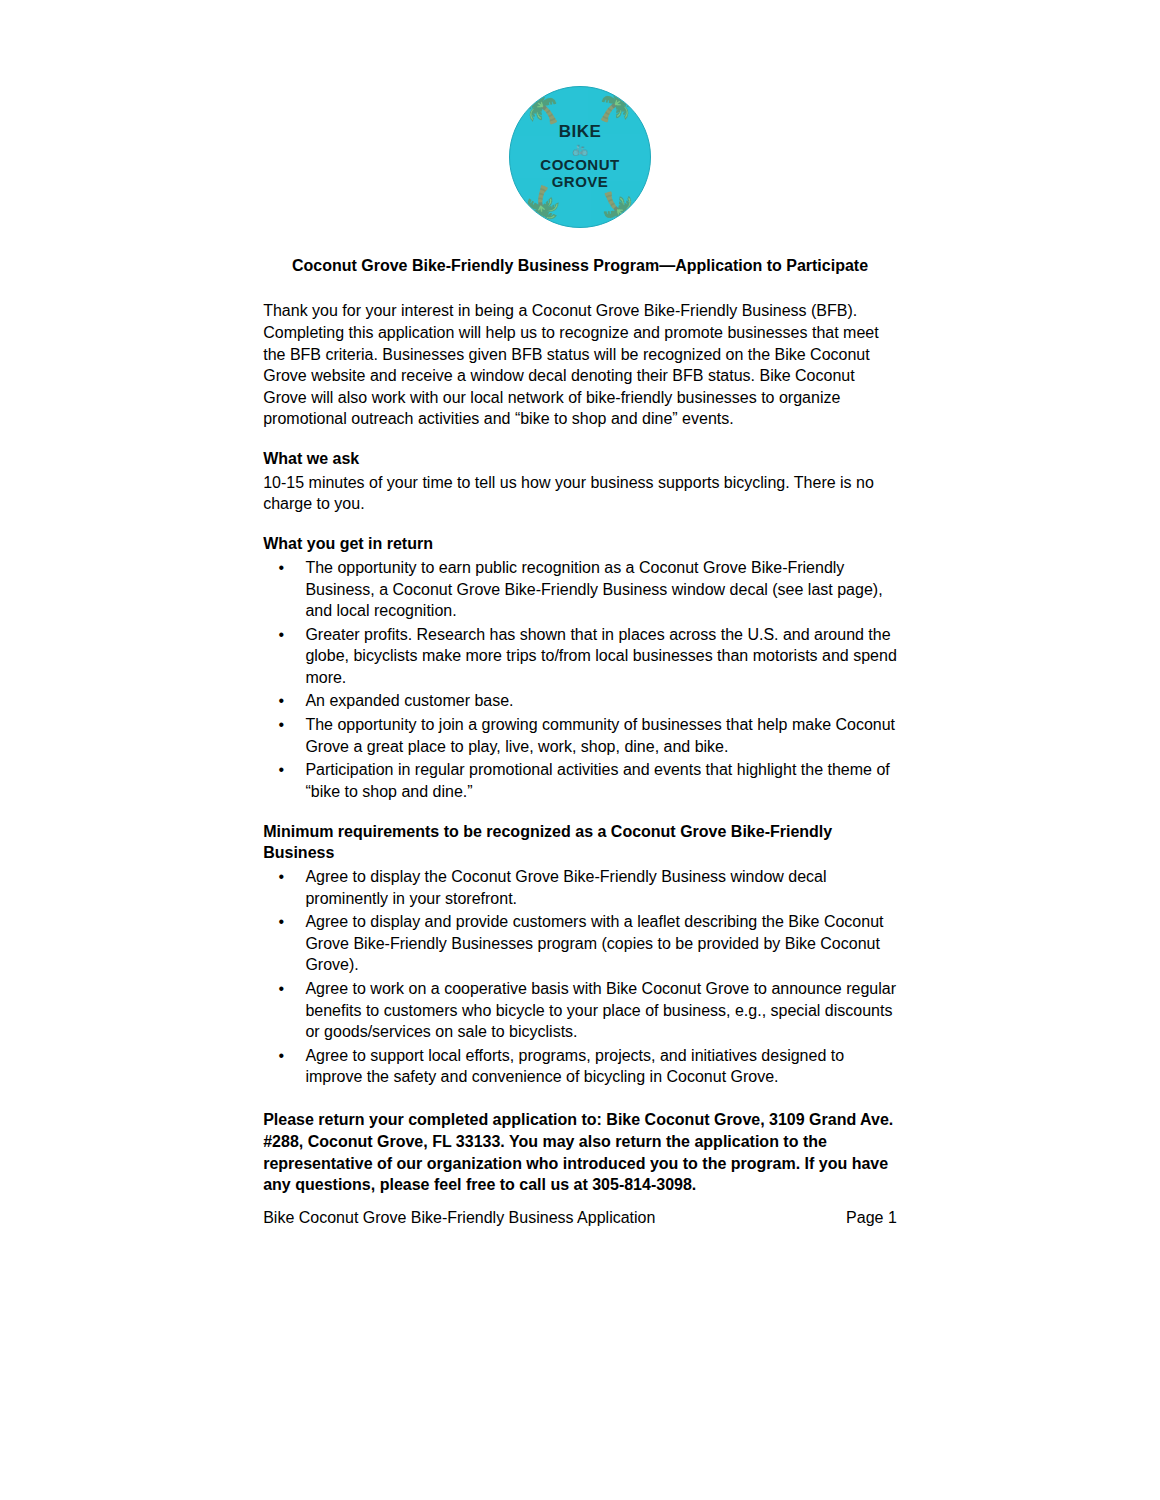🌴 🌴 🌴 🌴 BIKE 🚲 COCONUT
GROVE
Coconut Grove Bike-Friendly Business Program—Application to Participate
Thank you for your interest in being a Coconut Grove Bike-Friendly Business (BFB). Completing this application will help us to recognize and promote businesses that meet the BFB criteria. Businesses given BFB status will be recognized on the Bike Coconut Grove website and receive a window decal denoting their BFB status. Bike Coconut Grove will also work with our local network of bike-friendly businesses to organize promotional outreach activities and “bike to shop and dine” events.
What we ask
10-15 minutes of your time to tell us how your business supports bicycling. There is no charge to you.
What you get in return
The opportunity to earn public recognition as a Coconut Grove Bike-Friendly Business, a Coconut Grove Bike-Friendly Business window decal (see last page), and local recognition.
Greater profits. Research has shown that in places across the U.S. and around the globe, bicyclists make more trips to/from local businesses than motorists and spend more.
An expanded customer base.
The opportunity to join a growing community of businesses that help make Coconut Grove a great place to play, live, work, shop, dine, and bike.
Participation in regular promotional activities and events that highlight the theme of “bike to shop and dine.”
Minimum requirements to be recognized as a Coconut Grove Bike-Friendly Business
Agree to display the Coconut Grove Bike-Friendly Business window decal prominently in your storefront.
Agree to display and provide customers with a leaflet describing the Bike Coconut Grove Bike-Friendly Businesses program (copies to be provided by Bike Coconut Grove).
Agree to work on a cooperative basis with Bike Coconut Grove to announce regular benefits to customers who bicycle to your place of business, e.g., special discounts or goods/services on sale to bicyclists.
Agree to support local efforts, programs, projects, and initiatives designed to improve the safety and convenience of bicycling in Coconut Grove.
Please return your completed application to: Bike Coconut Grove, 3109 Grand Ave. #288, Coconut Grove, FL 33133. You may also return the application to the representative of our organization who introduced you to the program. If you have any questions, please feel free to call us at 305-814-3098.
Bike Coconut Grove Bike-Friendly Business Application Page 1